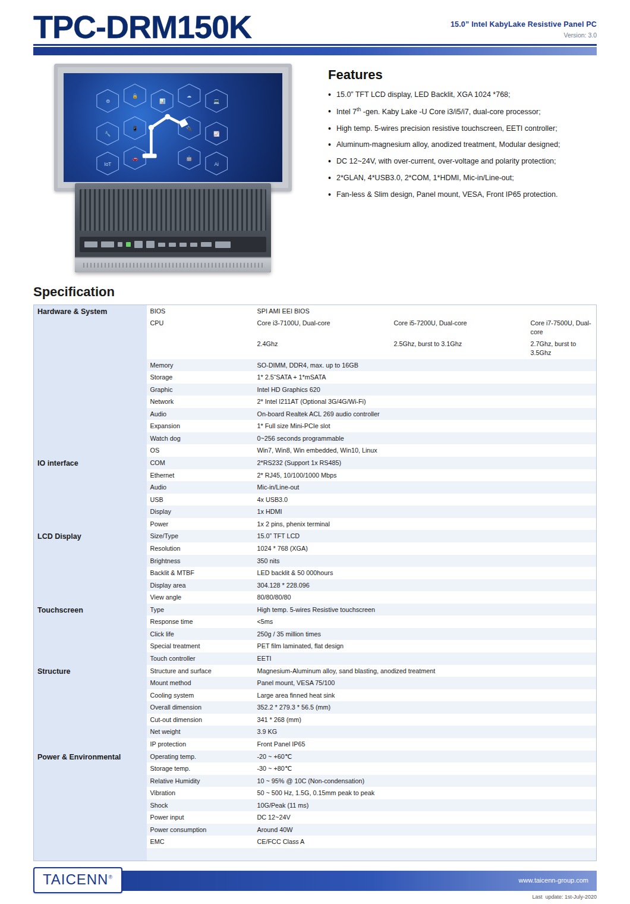TPC-DRM150K
15.0” Intel KabyLake Resistive Panel PC
Version: 3.0
⚙ 🔒 📊 ☁ 💻 🔧 📱 🔌 📈 IoT 🚗 🤖 Ai
Features
15.0” TFT LCD display, LED Backlit, XGA 1024 *768;
Intel 7th -gen. Kaby Lake -U Core i3/i5/i7, dual-core processor;
High temp. 5-wires precision resistive touchscreen, EETI controller;
Aluminum-magnesium alloy, anodized treatment, Modular designed;
DC 12~24V, with over-current, over-voltage and polarity protection;
2*GLAN, 4*USB3.0, 2*COM, 1*HDMI, Mic-in/Line-out;
Fan-less & Slim design, Panel mount, VESA, Front IP65 protection.
Specification
| Hardware & System | BIOS | SPI AMI EEI BIOS |
| CPU | / Core i3-7100U, Dual-core / Core i5-7200U, Dual-core / Core i7-7500U, Dual-core / |
| | / 2.4Ghz / 2.5Ghz, burst to 3.1Ghz / 2.7Ghz, burst to 3.5Ghz / |
| Memory | SO-DIMM, DDR4, max. up to 16GB |
| Storage | 1* 2.5“SATA + 1*mSATA |
| Graphic | Intel HD Graphics 620 |
| Network | 2* Intel I211AT (Optional 3G/4G/Wi-Fi) |
| Audio | On-board Realtek ACL 269 audio controller |
| Expansion | 1* Full size Mini-PCIe slot |
| Watch dog | 0~256 seconds programmable |
| OS | Win7, Win8, Win embedded, Win10, Linux |
| IO interface | COM | 2*RS232 (Support 1x RS485) |
| Ethernet | 2* RJ45, 10/100/1000 Mbps |
| Audio | Mic-in/Line-out |
| USB | 4x USB3.0 |
| Display | 1x HDMI |
| Power | 1x 2 pins, phenix terminal |
| LCD Display | Size/Type | 15.0” TFT LCD |
| Resolution | 1024 * 768 (XGA) |
| Brightness | 350 nits |
| Backlit & MTBF | LED backlit & 50 000hours |
| Display area | 304.128 * 228.096 |
| View angle | 80/80/80/80 |
| Touchscreen | Type | High temp. 5-wires Resistive touchscreen |
| Response time | <5ms |
| Click life | 250g / 35 million times |
| Special treatment | PET film laminated, flat design |
| Touch controller | EETI |
| Structure | Structure and surface | Magnesium-Aluminum alloy, sand blasting, anodized treatment |
| Mount method | Panel mount, VESA 75/100 |
| Cooling system | Large area finned heat sink |
| Overall dimension | 352.2 * 279.3 * 56.5 (mm) |
| Cut-out dimension | 341 * 268 (mm) |
| Net weight | 3.9 KG |
| IP protection | Front Panel IP65 |
| Power & Environmental | Operating temp. | -20 ~ +60℃ |
| Storage temp. | -30 ~ +80℃ |
| Relative Humidity | 10 ~ 95% @ 10C (Non-condensation) |
| Vibration | 50 ~ 500 Hz, 1.5G, 0.15mm peak to peak |
| Shock | 10G/Peak (11 ms) |
| Power input | DC 12~24V |
| Power consumption | Around 40W |
| EMC | CE/FCC Class A |
www.taicenn-group.com
TAICENN®
Last update: 1st-July-2020